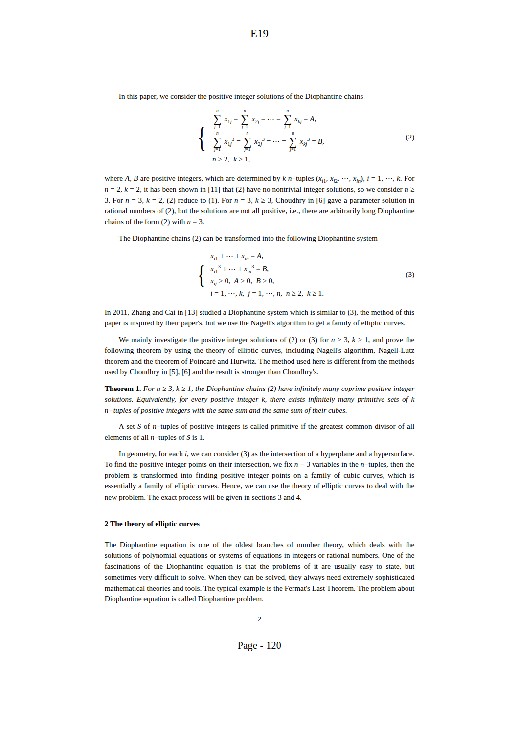E19
In this paper, we consider the positive integer solutions of the Diophantine chains
{
n∑j=1 x1j = n∑j=1 x2j = ⋯ = n∑j=1 xkj = A,
n∑j=1 x1j3 = n∑j=1 x2j3 = ⋯ = n∑j=1 xkj3 = B,
n ≥ 2, k ≥ 1,
(2)
where A, B are positive integers, which are determined by k n−tuples (xi1, xi2, ⋅⋅⋅, xin), i = 1, ⋅⋅⋅, k. For n = 2, k = 2, it has been shown in [11] that (2) have no nontrivial integer solutions, so we consider n ≥ 3. For n = 3, k = 2, (2) reduce to (1). For n = 3, k ≥ 3, Choudhry in [6] gave a parameter solution in rational numbers of (2), but the solutions are not all positive, i.e., there are arbitrarily long Diophantine chains of the form (2) with n = 3.
The Diophantine chains (2) can be transformed into the following Diophantine system
{
xi1 + ⋯ + xin = A,
xi13 + ⋯ + xin3 = B,
xij > 0, A > 0, B > 0,
i = 1, ⋅⋅⋅, k, j = 1, ⋅⋅⋅, n, n ≥ 2, k ≥ 1.
(3)
In 2011, Zhang and Cai in [13] studied a Diophantine system which is similar to (3), the method of this paper is inspired by their paper's, but we use the Nagell's algorithm to get a family of elliptic curves.
We mainly investigate the positive integer solutions of (2) or (3) for n ≥ 3, k ≥ 1, and prove the following theorem by using the theory of elliptic curves, including Nagell's algorithm, Nagell-Lutz theorem and the theorem of Poincaré and Hurwitz. The method used here is different from the methods used by Choudhry in [5], [6] and the result is stronger than Choudhry's.
Theorem 1. For n ≥ 3, k ≥ 1, the Diophantine chains (2) have infinitely many coprime positive integer solutions. Equivalently, for every positive integer k, there exists infinitely many primitive sets of k n−tuples of positive integers with the same sum and the same sum of their cubes.
A set S of n−tuples of positive integers is called primitive if the greatest common divisor of all elements of all n−tuples of S is 1.
In geometry, for each i, we can consider (3) as the intersection of a hyperplane and a hypersurface. To find the positive integer points on their intersection, we fix n − 3 variables in the n−tuples, then the problem is transformed into finding positive integer points on a family of cubic curves, which is essentially a family of elliptic curves. Hence, we can use the theory of elliptic curves to deal with the new problem. The exact process will be given in sections 3 and 4.
2 The theory of elliptic curves
The Diophantine equation is one of the oldest branches of number theory, which deals with the solutions of polynomial equations or systems of equations in integers or rational numbers. One of the fascinations of the Diophantine equation is that the problems of it are usually easy to state, but sometimes very difficult to solve. When they can be solved, they always need extremely sophisticated mathematical theories and tools. The typical example is the Fermat's Last Theorem. The problem about Diophantine equation is called Diophantine problem.
2
Page - 120